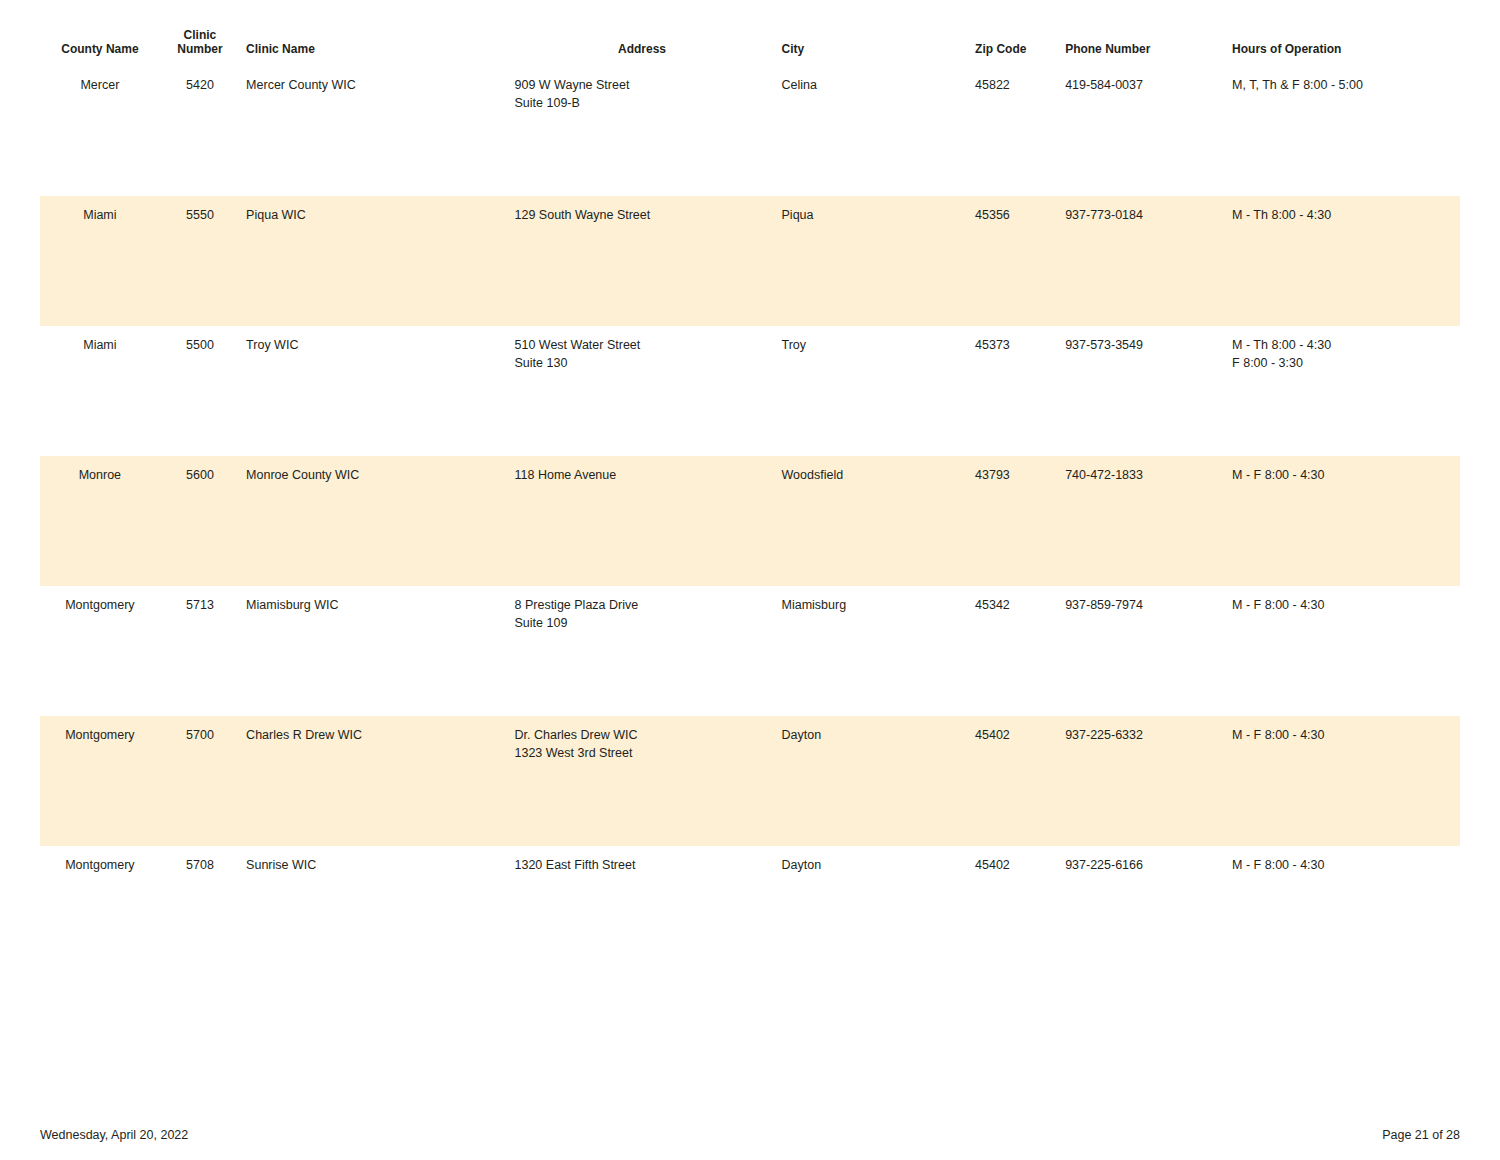| County Name | Clinic Number | Clinic Name | Address | City | Zip Code | Phone Number | Hours of Operation |
| --- | --- | --- | --- | --- | --- | --- | --- |
| Mercer | 5420 | Mercer County WIC | 909 W Wayne Street Suite 109-B | Celina | 45822 | 419-584-0037 | M, T, Th & F 8:00 - 5:00 |
| Miami | 5550 | Piqua WIC | 129 South Wayne Street | Piqua | 45356 | 937-773-0184 | M - Th 8:00 - 4:30 |
| Miami | 5500 | Troy WIC | 510 West Water Street Suite 130 | Troy | 45373 | 937-573-3549 | M - Th 8:00 - 4:30 F 8:00 - 3:30 |
| Monroe | 5600 | Monroe County WIC | 118 Home Avenue | Woodsfield | 43793 | 740-472-1833 | M - F 8:00 - 4:30 |
| Montgomery | 5713 | Miamisburg WIC | 8 Prestige Plaza Drive Suite 109 | Miamisburg | 45342 | 937-859-7974 | M - F 8:00 - 4:30 |
| Montgomery | 5700 | Charles R Drew WIC | Dr. Charles Drew WIC 1323 West 3rd Street | Dayton | 45402 | 937-225-6332 | M - F 8:00 - 4:30 |
| Montgomery | 5708 | Sunrise WIC | 1320 East Fifth Street | Dayton | 45402 | 937-225-6166 | M - F 8:00 - 4:30 |
Wednesday, April 20, 2022 Page 21 of 28